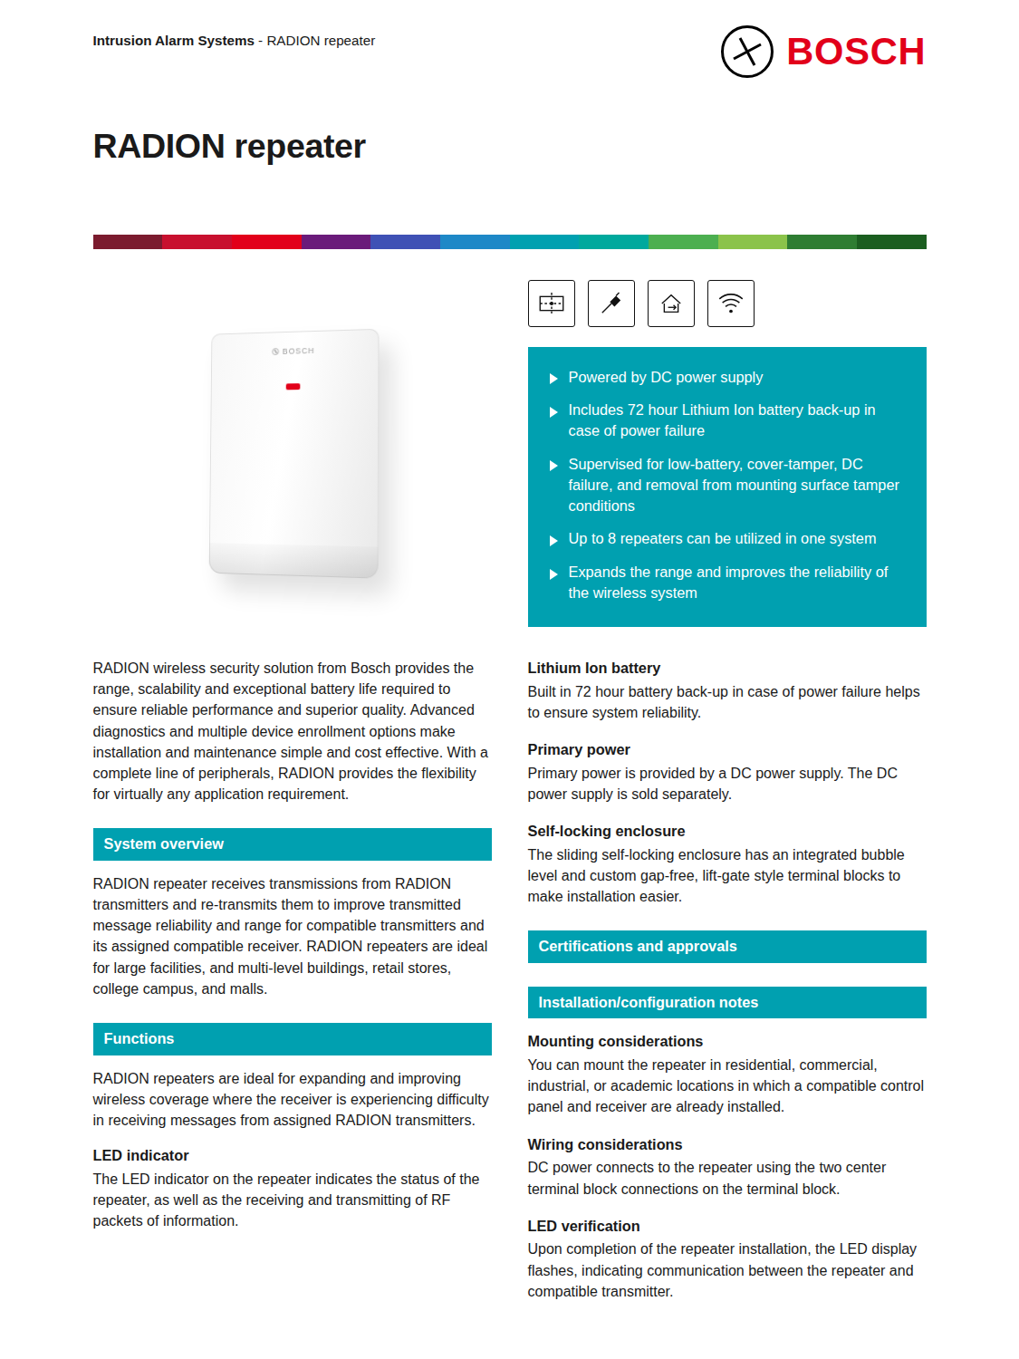Intrusion Alarm Systems - RADION repeater
BOSCH
RADION repeater
BOSCH
Powered by DC power supply
Includes 72 hour Lithium Ion battery back-up in case of power failure
Supervised for low-battery, cover-tamper, DC failure, and removal from mounting surface tamper conditions
Up to 8 repeaters can be utilized in one system
Expands the range and improves the reliability of the wireless system
RADION wireless security solution from Bosch provides the range, scalability and exceptional battery life required to ensure reliable performance and superior quality. Advanced diagnostics and multiple device enrollment options make installation and maintenance simple and cost effective. With a complete line of peripherals, RADION provides the flexibility for virtually any application requirement.
System overview
RADION repeater receives transmissions from RADION transmitters and re-transmits them to improve transmitted message reliability and range for compatible transmitters and its assigned compatible receiver. RADION repeaters are ideal for large facilities, and multi-level buildings, retail stores, college campus, and malls.
Functions
RADION repeaters are ideal for expanding and improving wireless coverage where the receiver is experiencing difficulty in receiving messages from assigned RADION transmitters.
LED indicator
The LED indicator on the repeater indicates the status of the repeater, as well as the receiving and transmitting of RF packets of information.
Lithium Ion battery
Built in 72 hour battery back-up in case of power failure helps to ensure system reliability.
Primary power
Primary power is provided by a DC power supply. The DC power supply is sold separately.
Self-locking enclosure
The sliding self-locking enclosure has an integrated bubble level and custom gap-free, lift-gate style terminal blocks to make installation easier.
Certifications and approvals
Installation/configuration notes
Mounting considerations
You can mount the repeater in residential, commercial, industrial, or academic locations in which a compatible control panel and receiver are already installed.
Wiring considerations
DC power connects to the repeater using the two center terminal block connections on the terminal block.
LED verification
Upon completion of the repeater installation, the LED display flashes, indicating communication between the repeater and compatible transmitter.